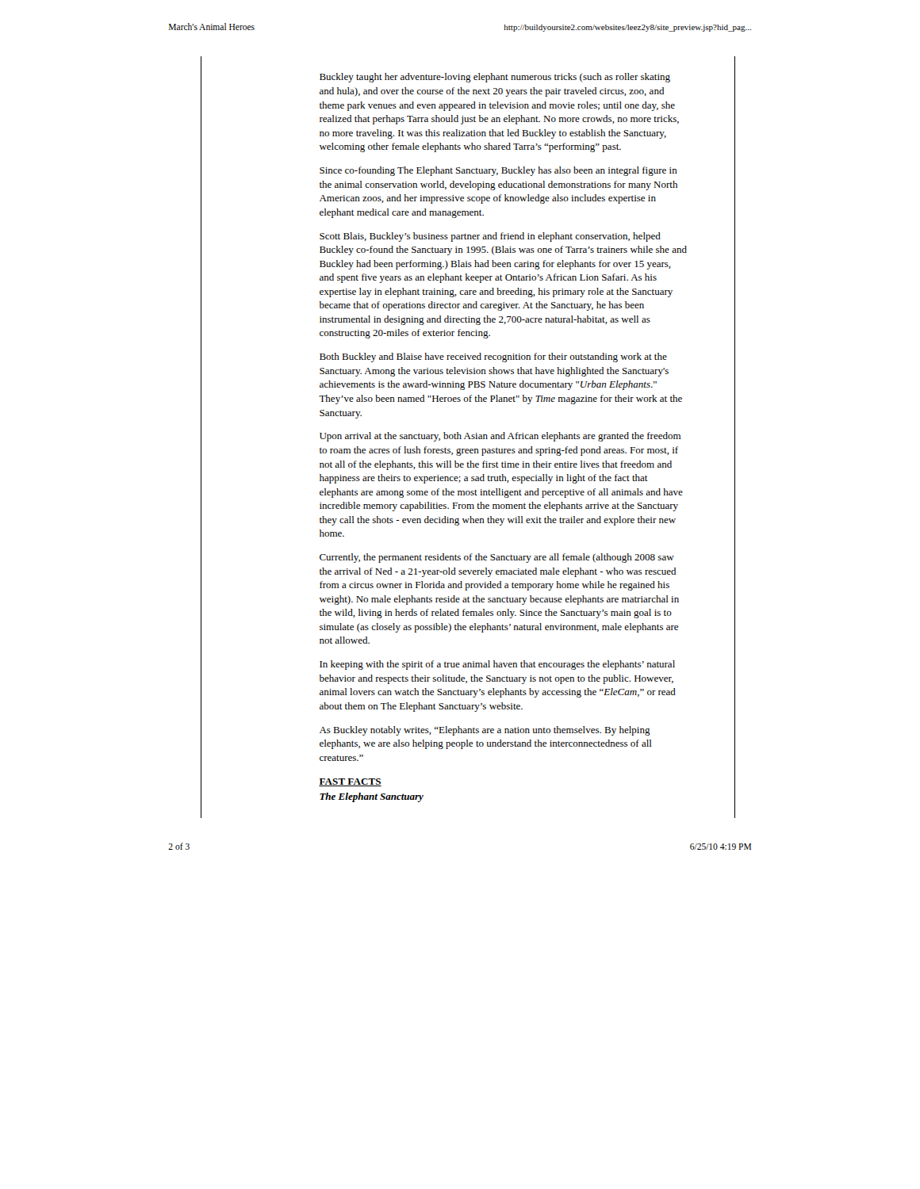March's Animal Heroes
http://buildyoursite2.com/websites/leez2y8/site_preview.jsp?hid_pag...
Buckley taught her adventure-loving elephant numerous tricks (such as roller skating and hula), and over the course of the next 20 years the pair traveled circus, zoo, and theme park venues and even appeared in television and movie roles; until one day, she realized that perhaps Tarra should just be an elephant. No more crowds, no more tricks, no more traveling. It was this realization that led Buckley to establish the Sanctuary, welcoming other female elephants who shared Tarra’s “performing” past.
Since co-founding The Elephant Sanctuary, Buckley has also been an integral figure in the animal conservation world, developing educational demonstrations for many North American zoos, and her impressive scope of knowledge also includes expertise in elephant medical care and management.
Scott Blais, Buckley’s business partner and friend in elephant conservation, helped Buckley co-found the Sanctuary in 1995. (Blais was one of Tarra’s trainers while she and Buckley had been performing.) Blais had been caring for elephants for over 15 years, and spent five years as an elephant keeper at Ontario’s African Lion Safari. As his expertise lay in elephant training, care and breeding, his primary role at the Sanctuary became that of operations director and caregiver. At the Sanctuary, he has been instrumental in designing and directing the 2,700-acre natural-habitat, as well as constructing 20-miles of exterior fencing.
Both Buckley and Blaise have received recognition for their outstanding work at the Sanctuary. Among the various television shows that have highlighted the Sanctuary's achievements is the award-winning PBS Nature documentary "Urban Elephants." They’ve also been named "Heroes of the Planet" by Time magazine for their work at the Sanctuary.
Upon arrival at the sanctuary, both Asian and African elephants are granted the freedom to roam the acres of lush forests, green pastures and spring-fed pond areas. For most, if not all of the elephants, this will be the first time in their entire lives that freedom and happiness are theirs to experience; a sad truth, especially in light of the fact that elephants are among some of the most intelligent and perceptive of all animals and have incredible memory capabilities. From the moment the elephants arrive at the Sanctuary they call the shots - even deciding when they will exit the trailer and explore their new home.
Currently, the permanent residents of the Sanctuary are all female (although 2008 saw the arrival of Ned - a 21-year-old severely emaciated male elephant - who was rescued from a circus owner in Florida and provided a temporary home while he regained his weight). No male elephants reside at the sanctuary because elephants are matriarchal in the wild, living in herds of related females only. Since the Sanctuary’s main goal is to simulate (as closely as possible) the elephants’ natural environment, male elephants are not allowed.
In keeping with the spirit of a true animal haven that encourages the elephants’ natural behavior and respects their solitude, the Sanctuary is not open to the public. However, animal lovers can watch the Sanctuary’s elephants by accessing the “EleCam,” or read about them on The Elephant Sanctuary’s website.
As Buckley notably writes, “Elephants are a nation unto themselves. By helping elephants, we are also helping people to understand the interconnectedness of all creatures.”
FAST FACTS
The Elephant Sanctuary
2 of 3
6/25/10 4:19 PM